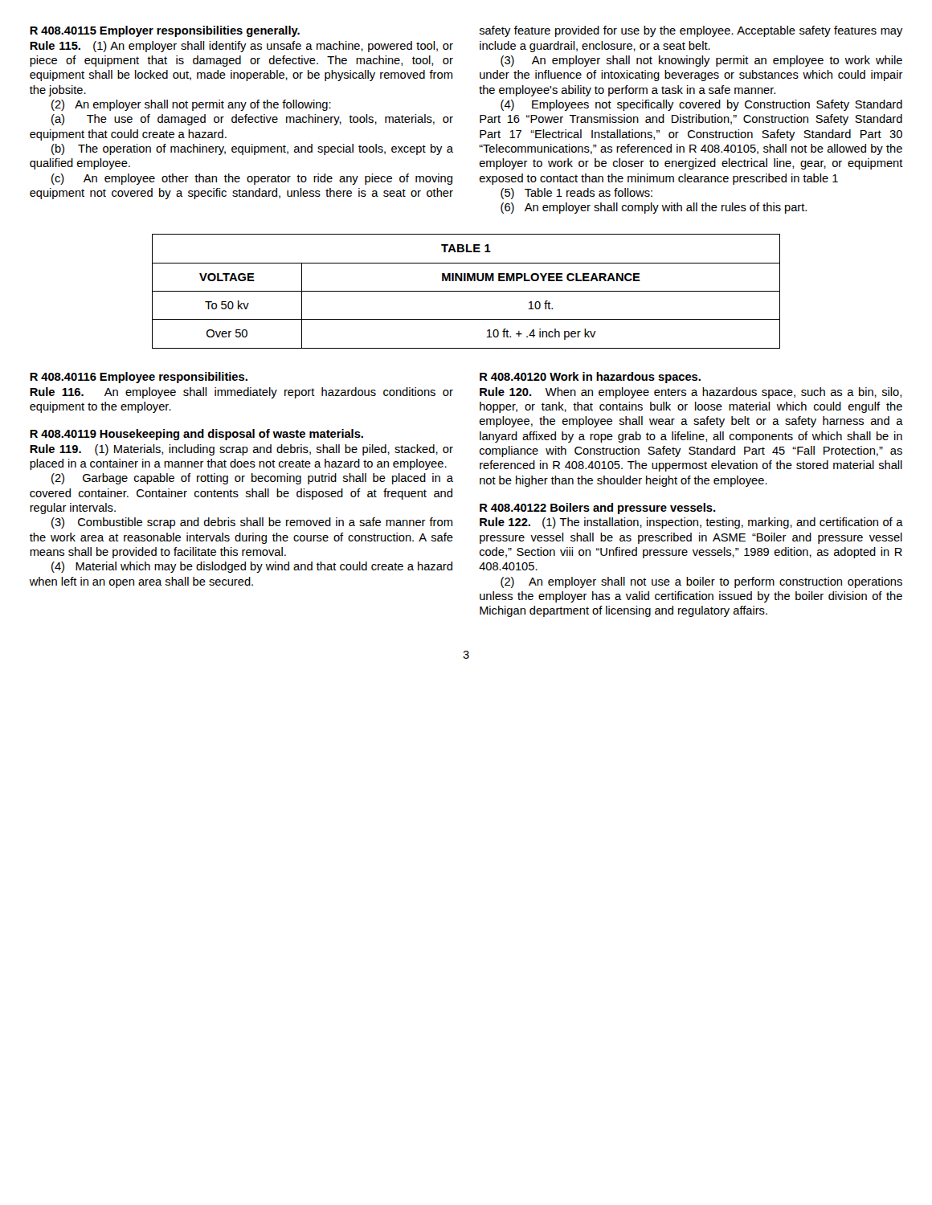R 408.40115 Employer responsibilities generally.
Rule 115. (1) An employer shall identify as unsafe a machine, powered tool, or piece of equipment that is damaged or defective. The machine, tool, or equipment shall be locked out, made inoperable, or be physically removed from the jobsite.
(2) An employer shall not permit any of the following:
(a) The use of damaged or defective machinery, tools, materials, or equipment that could create a hazard.
(b) The operation of machinery, equipment, and special tools, except by a qualified employee.
(c) An employee other than the operator to ride any piece of moving equipment not covered by a specific standard, unless there is a seat or other safety feature provided for use by the employee. Acceptable safety features may include a guardrail, enclosure, or a seat belt.
(3) An employer shall not knowingly permit an employee to work while under the influence of intoxicating beverages or substances which could impair the employee's ability to perform a task in a safe manner.
(4) Employees not specifically covered by Construction Safety Standard Part 16 “Power Transmission and Distribution,” Construction Safety Standard Part 17 “Electrical Installations,” or Construction Safety Standard Part 30 “Telecommunications,” as referenced in R 408.40105, shall not be allowed by the employer to work or be closer to energized electrical line, gear, or equipment exposed to contact than the minimum clearance prescribed in table 1
(5) Table 1 reads as follows:
(6) An employer shall comply with all the rules of this part.
| TABLE 1 |
| VOLTAGE | MINIMUM EMPLOYEE CLEARANCE |
| To 50 kv | 10 ft. |
| Over 50 | 10 ft. + .4 inch per kv |
R 408.40116 Employee responsibilities.
Rule 116. An employee shall immediately report hazardous conditions or equipment to the employer.
R 408.40119 Housekeeping and disposal of waste materials.
Rule 119. (1) Materials, including scrap and debris, shall be piled, stacked, or placed in a container in a manner that does not create a hazard to an employee.
(2) Garbage capable of rotting or becoming putrid shall be placed in a covered container. Container contents shall be disposed of at frequent and regular intervals.
(3) Combustible scrap and debris shall be removed in a safe manner from the work area at reasonable intervals during the course of construction. A safe means shall be provided to facilitate this removal.
(4) Material which may be dislodged by wind and that could create a hazard when left in an open area shall be secured.
R 408.40120 Work in hazardous spaces.
Rule 120. When an employee enters a hazardous space, such as a bin, silo, hopper, or tank, that contains bulk or loose material which could engulf the employee, the employee shall wear a safety belt or a safety harness and a lanyard affixed by a rope grab to a lifeline, all components of which shall be in compliance with Construction Safety Standard Part 45 “Fall Protection,” as referenced in R 408.40105. The uppermost elevation of the stored material shall not be higher than the shoulder height of the employee.
R 408.40122 Boilers and pressure vessels.
Rule 122. (1) The installation, inspection, testing, marking, and certification of a pressure vessel shall be as prescribed in ASME “Boiler and pressure vessel code,” Section viii on “Unfired pressure vessels,” 1989 edition, as adopted in R 408.40105.
(2) An employer shall not use a boiler to perform construction operations unless the employer has a valid certification issued by the boiler division of the Michigan department of licensing and regulatory affairs.
3